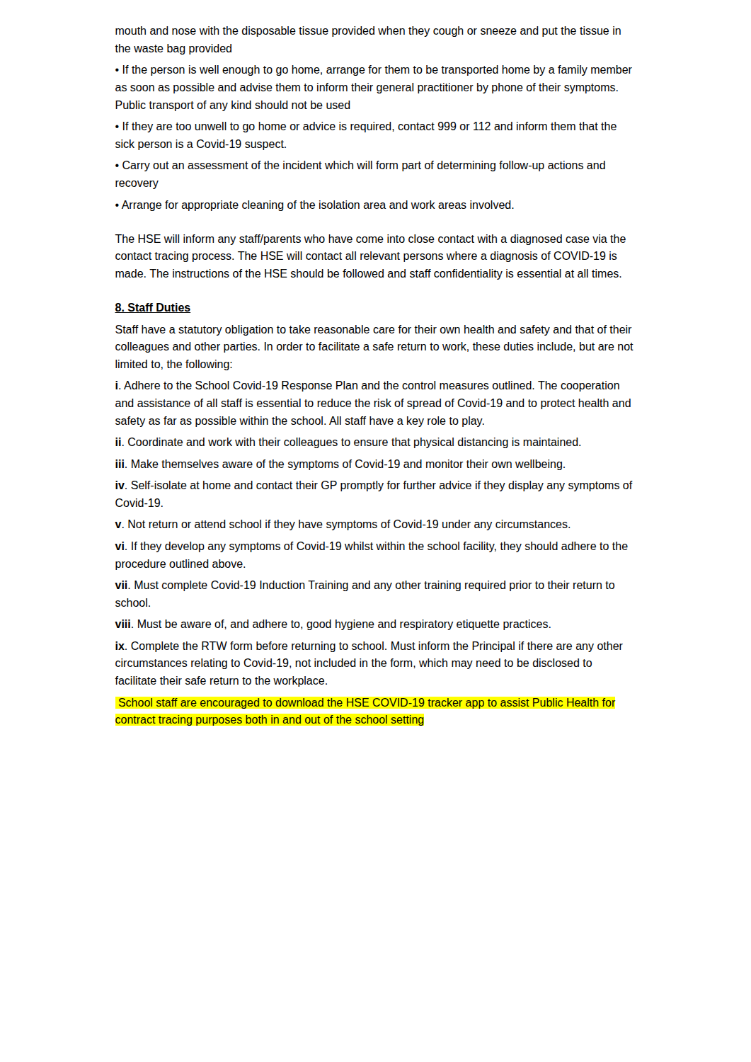mouth and nose with the disposable tissue provided when they cough or sneeze and put the tissue in the waste bag provided
• If the person is well enough to go home, arrange for them to be transported home by a family member as soon as possible and advise them to inform their general practitioner by phone of their symptoms. Public transport of any kind should not be used
• If they are too unwell to go home or advice is required, contact 999 or 112 and inform them that the sick person is a Covid-19 suspect.
• Carry out an assessment of the incident which will form part of determining follow-up actions and recovery
• Arrange for appropriate cleaning of the isolation area and work areas involved.
The HSE will inform any staff/parents who have come into close contact with a diagnosed case via the contact tracing process. The HSE will contact all relevant persons where a diagnosis of COVID-19 is made. The instructions of the HSE should be followed and staff confidentiality is essential at all times.
8. Staff Duties
Staff have a statutory obligation to take reasonable care for their own health and safety and that of their colleagues and other parties. In order to facilitate a safe return to work, these duties include, but are not limited to, the following:
i. Adhere to the School Covid-19 Response Plan and the control measures outlined. The cooperation and assistance of all staff is essential to reduce the risk of spread of Covid-19 and to protect health and safety as far as possible within the school. All staff have a key role to play.
ii. Coordinate and work with their colleagues to ensure that physical distancing is maintained.
iii. Make themselves aware of the symptoms of Covid-19 and monitor their own wellbeing.
iv. Self-isolate at home and contact their GP promptly for further advice if they display any symptoms of Covid-19.
v. Not return or attend school if they have symptoms of Covid-19 under any circumstances.
vi. If they develop any symptoms of Covid-19 whilst within the school facility, they should adhere to the procedure outlined above.
vii. Must complete Covid-19 Induction Training and any other training required prior to their return to school.
viii. Must be aware of, and adhere to, good hygiene and respiratory etiquette practices.
ix. Complete the RTW form before returning to school. Must inform the Principal if there are any other circumstances relating to Covid-19, not included in the form, which may need to be disclosed to facilitate their safe return to the workplace.
School staff are encouraged to download the HSE COVID-19 tracker app to assist Public Health for contract tracing purposes both in and out of the school setting